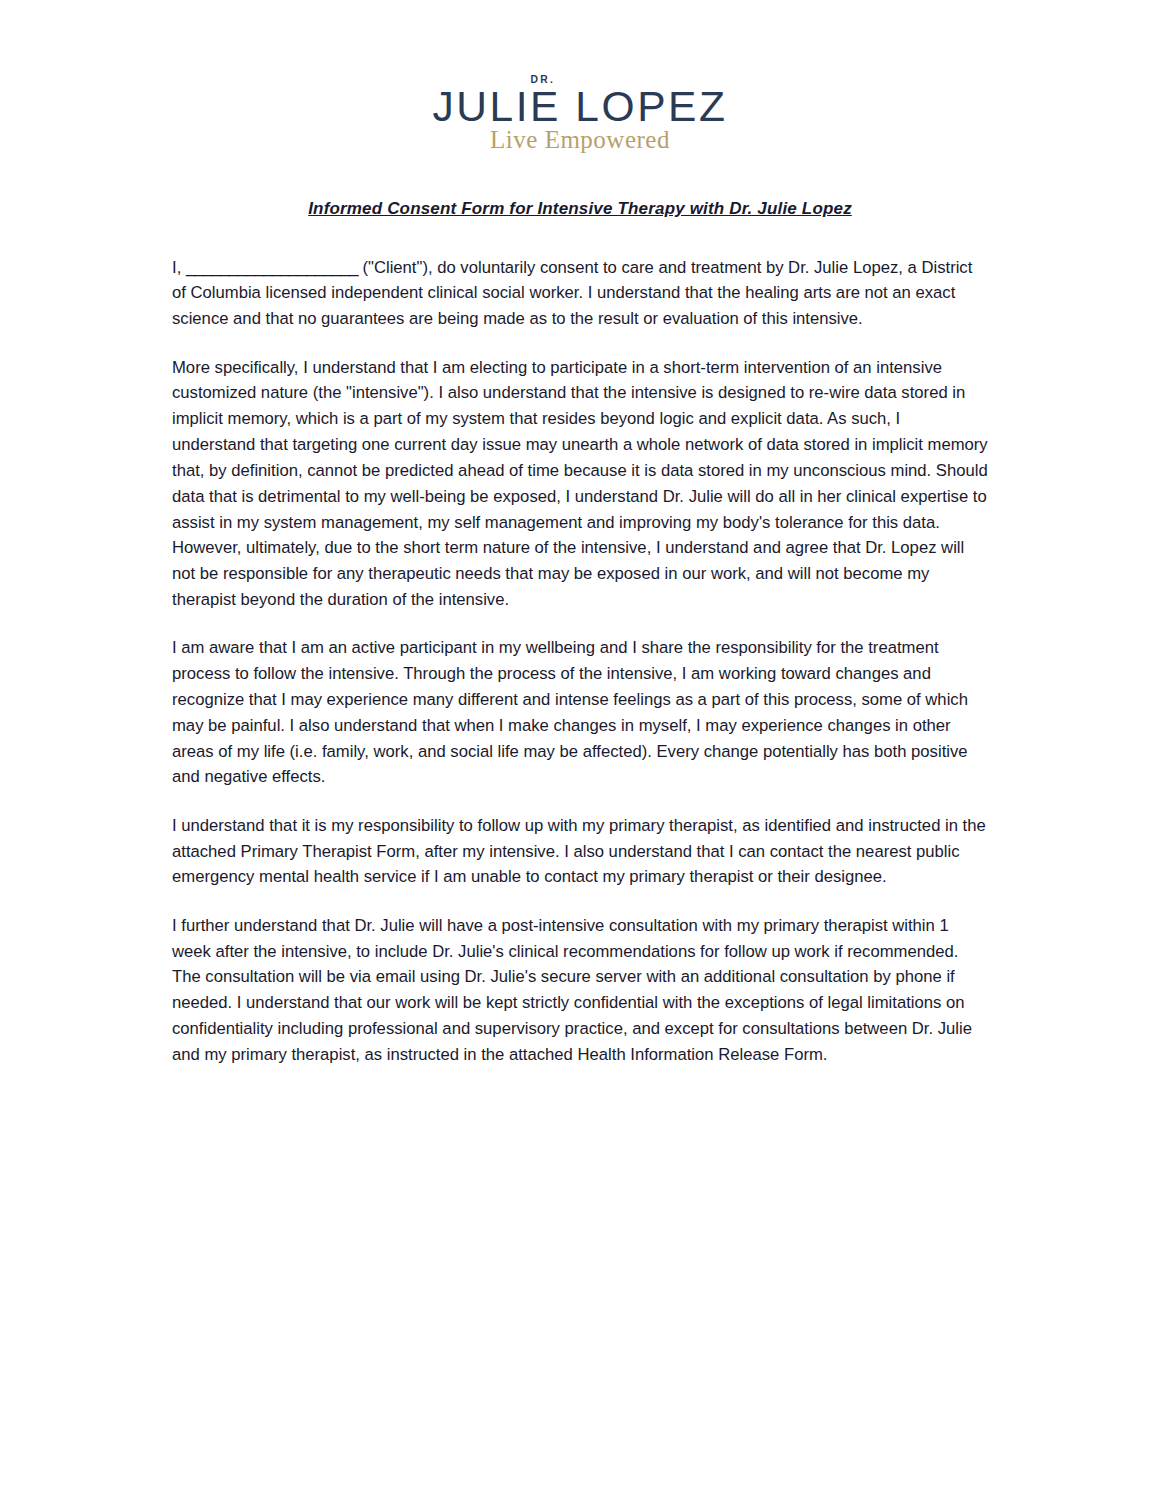DR. JULIE LOPEZ Live Empowered
Informed Consent Form for Intensive Therapy with Dr. Julie Lopez
I, ____________________ ("Client"), do voluntarily consent to care and treatment by Dr. Julie Lopez, a District of Columbia licensed independent clinical social worker. I understand that the healing arts are not an exact science and that no guarantees are being made as to the result or evaluation of this intensive.
More specifically, I understand that I am electing to participate in a short-term intervention of an intensive customized nature (the "intensive"). I also understand that the intensive is designed to re-wire data stored in implicit memory, which is a part of my system that resides beyond logic and explicit data. As such, I understand that targeting one current day issue may unearth a whole network of data stored in implicit memory that, by definition, cannot be predicted ahead of time because it is data stored in my unconscious mind. Should data that is detrimental to my well-being be exposed, I understand Dr. Julie will do all in her clinical expertise to assist in my system management, my self management and improving my body's tolerance for this data. However, ultimately, due to the short term nature of the intensive, I understand and agree that Dr. Lopez will not be responsible for any therapeutic needs that may be exposed in our work, and will not become my therapist beyond the duration of the intensive.
I am aware that I am an active participant in my wellbeing and I share the responsibility for the treatment process to follow the intensive. Through the process of the intensive, I am working toward changes and recognize that I may experience many different and intense feelings as a part of this process, some of which may be painful. I also understand that when I make changes in myself, I may experience changes in other areas of my life (i.e. family, work, and social life may be affected). Every change potentially has both positive and negative effects.
I understand that it is my responsibility to follow up with my primary therapist, as identified and instructed in the attached Primary Therapist Form, after my intensive. I also understand that I can contact the nearest public emergency mental health service if I am unable to contact my primary therapist or their designee.
I further understand that Dr. Julie will have a post-intensive consultation with my primary therapist within 1 week after the intensive, to include Dr. Julie's clinical recommendations for follow up work if recommended. The consultation will be via email using Dr. Julie's secure server with an additional consultation by phone if needed. I understand that our work will be kept strictly confidential with the exceptions of legal limitations on confidentiality including professional and supervisory practice, and except for consultations between Dr. Julie and my primary therapist, as instructed in the attached Health Information Release Form.